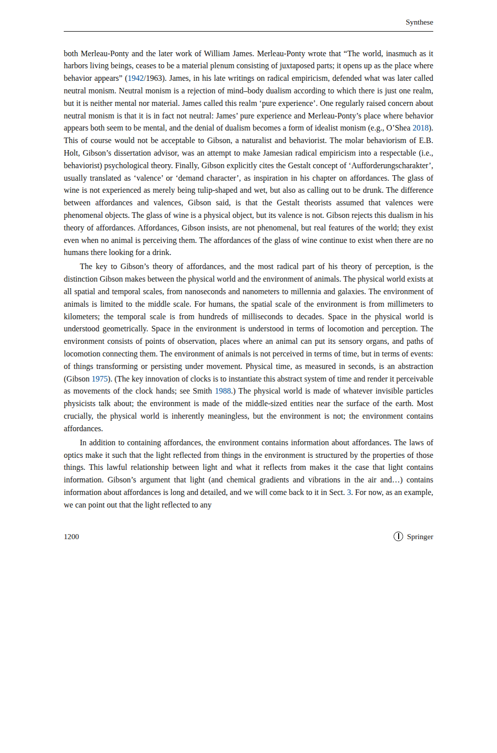Synthese
both Merleau-Ponty and the later work of William James. Merleau-Ponty wrote that “The world, inasmuch as it harbors living beings, ceases to be a material plenum consisting of juxtaposed parts; it opens up as the place where behavior appears” (1942/1963). James, in his late writings on radical empiricism, defended what was later called neutral monism. Neutral monism is a rejection of mind–body dualism according to which there is just one realm, but it is neither mental nor material. James called this realm ‘pure experience’. One regularly raised concern about neutral monism is that it is in fact not neutral: James’ pure experience and Merleau-Ponty’s place where behavior appears both seem to be mental, and the denial of dualism becomes a form of idealist monism (e.g., O’Shea 2018). This of course would not be acceptable to Gibson, a naturalist and behaviorist. The molar behaviorism of E.B. Holt, Gibson’s dissertation advisor, was an attempt to make Jamesian radical empiricism into a respectable (i.e., behaviorist) psychological theory. Finally, Gibson explicitly cites the Gestalt concept of ‘Aufforderungscharakter’, usually translated as ‘valence’ or ‘demand character’, as inspiration in his chapter on affordances. The glass of wine is not experienced as merely being tulip-shaped and wet, but also as calling out to be drunk. The difference between affordances and valences, Gibson said, is that the Gestalt theorists assumed that valences were phenomenal objects. The glass of wine is a physical object, but its valence is not. Gibson rejects this dualism in his theory of affordances. Affordances, Gibson insists, are not phenomenal, but real features of the world; they exist even when no animal is perceiving them. The affordances of the glass of wine continue to exist when there are no humans there looking for a drink.
The key to Gibson’s theory of affordances, and the most radical part of his theory of perception, is the distinction Gibson makes between the physical world and the environment of animals. The physical world exists at all spatial and temporal scales, from nanoseconds and nanometers to millennia and galaxies. The environment of animals is limited to the middle scale. For humans, the spatial scale of the environment is from millimeters to kilometers; the temporal scale is from hundreds of milliseconds to decades. Space in the physical world is understood geometrically. Space in the environment is understood in terms of locomotion and perception. The environment consists of points of observation, places where an animal can put its sensory organs, and paths of locomotion connecting them. The environment of animals is not perceived in terms of time, but in terms of events: of things transforming or persisting under movement. Physical time, as measured in seconds, is an abstraction (Gibson 1975). (The key innovation of clocks is to instantiate this abstract system of time and render it perceivable as movements of the clock hands; see Smith 1988.) The physical world is made of whatever invisible particles physicists talk about; the environment is made of the middle-sized entities near the surface of the earth. Most crucially, the physical world is inherently meaningless, but the environment is not; the environment contains affordances.
In addition to containing affordances, the environment contains information about affordances. The laws of optics make it such that the light reflected from things in the environment is structured by the properties of those things. This lawful relationship between light and what it reflects from makes it the case that light contains information. Gibson’s argument that light (and chemical gradients and vibrations in the air and…) contains information about affordances is long and detailed, and we will come back to it in Sect. 3. For now, as an example, we can point out that the light reflected to any
1200 Springer